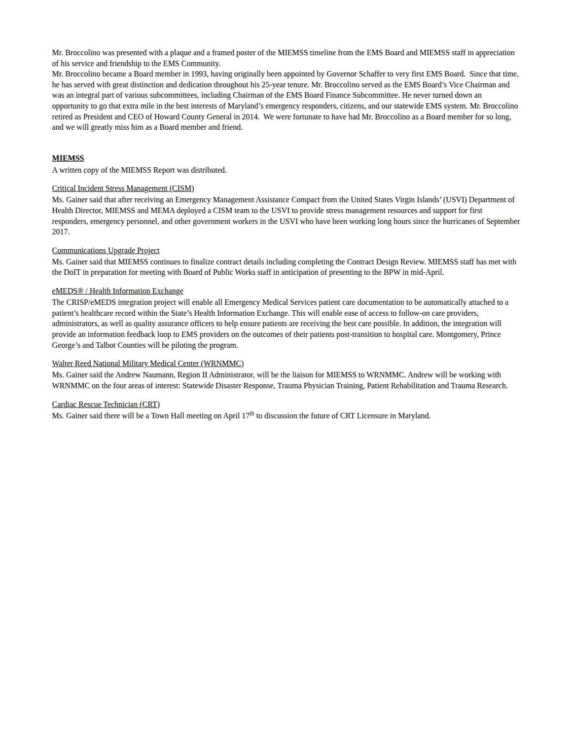Mr. Broccolino was presented with a plaque and a framed poster of the MIEMSS timeline from the EMS Board and MIEMSS staff in appreciation of his service and friendship to the EMS Community.
Mr. Broccolino became a Board member in 1993, having originally been appointed by Governor Schaffer to very first EMS Board. Since that time, he has served with great distinction and dedication throughout his 25-year tenure. Mr. Broccolino served as the EMS Board’s Vice Chairman and was an integral part of various subcommittees, including Chairman of the EMS Board Finance Subcommittee. He never turned down an opportunity to go that extra mile in the best interests of Maryland’s emergency responders, citizens, and our statewide EMS system. Mr. Broccolino retired as President and CEO of Howard County General in 2014. We were fortunate to have had Mr. Broccolino as a Board member for so long, and we will greatly miss him as a Board member and friend.
MIEMSS
A written copy of the MIEMSS Report was distributed.
Critical Incident Stress Management (CISM)
Ms. Gainer said that after receiving an Emergency Management Assistance Compact from the United States Virgin Islands’ (USVI) Department of Health Director, MIEMSS and MEMA deployed a CISM team to the USVI to provide stress management resources and support for first responders, emergency personnel, and other government workers in the USVI who have been working long hours since the hurricanes of September 2017.
Communications Upgrade Project
Ms. Gainer said that MIEMSS continues to finalize contract details including completing the Contract Design Review. MIEMSS staff has met with the DoIT in preparation for meeting with Board of Public Works staff in anticipation of presenting to the BPW in mid-April.
eMEDS® / Health Information Exchange
The CRISP/eMEDS integration project will enable all Emergency Medical Services patient care documentation to be automatically attached to a patient’s healthcare record within the State’s Health Information Exchange. This will enable ease of access to follow-on care providers, administrators, as well as quality assurance officers to help ensure patients are receiving the best care possible. In addition, the integration will provide an information feedback loop to EMS providers on the outcomes of their patients post-transition to hospital care. Montgomery, Prince George’s and Talbot Counties will be piloting the program.
Walter Reed National Military Medical Center (WRNMMC)
Ms. Gainer said the Andrew Naumann, Region II Administrator, will be the liaison for MIEMSS to WRNMMC. Andrew will be working with WRNMMC on the four areas of interest: Statewide Disaster Response, Trauma Physician Training, Patient Rehabilitation and Trauma Research.
Cardiac Rescue Technician (CRT)
Ms. Gainer said there will be a Town Hall meeting on April 17th to discussion the future of CRT Licensure in Maryland.